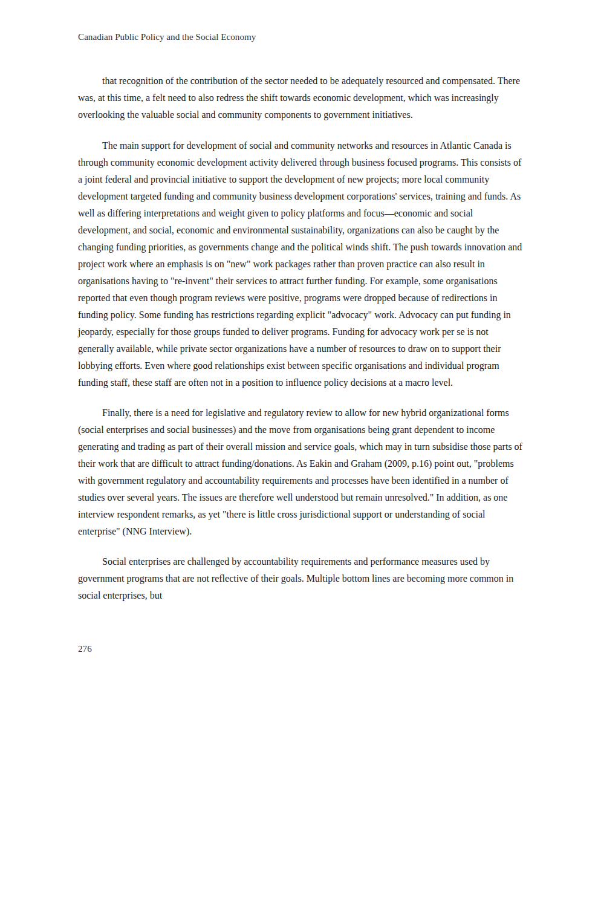Canadian Public Policy and the Social Economy
that recognition of the contribution of the sector needed to be adequately resourced and compensated. There was, at this time, a felt need to also redress the shift towards economic development, which was increasingly overlooking the valuable social and community components to government initiatives.
The main support for development of social and community networks and resources in Atlantic Canada is through community economic development activity delivered through business focused programs. This consists of a joint federal and provincial initiative to support the development of new projects; more local community development targeted funding and community business development corporations' services, training and funds. As well as differing interpretations and weight given to policy platforms and focus—economic and social development, and social, economic and environmental sustainability, organizations can also be caught by the changing funding priorities, as governments change and the political winds shift. The push towards innovation and project work where an emphasis is on "new" work packages rather than proven practice can also result in organisations having to "re-invent" their services to attract further funding. For example, some organisations reported that even though program reviews were positive, programs were dropped because of redirections in funding policy. Some funding has restrictions regarding explicit "advocacy" work. Advocacy can put funding in jeopardy, especially for those groups funded to deliver programs. Funding for advocacy work per se is not generally available, while private sector organizations have a number of resources to draw on to support their lobbying efforts. Even where good relationships exist between specific organisations and individual program funding staff, these staff are often not in a position to influence policy decisions at a macro level.
Finally, there is a need for legislative and regulatory review to allow for new hybrid organizational forms (social enterprises and social businesses) and the move from organisations being grant dependent to income generating and trading as part of their overall mission and service goals, which may in turn subsidise those parts of their work that are difficult to attract funding/donations. As Eakin and Graham (2009, p.16) point out, "problems with government regulatory and accountability requirements and processes have been identified in a number of studies over several years. The issues are therefore well understood but remain unresolved." In addition, as one interview respondent remarks, as yet "there is little cross jurisdictional support or understanding of social enterprise" (NNG Interview).
Social enterprises are challenged by accountability requirements and performance measures used by government programs that are not reflective of their goals. Multiple bottom lines are becoming more common in social enterprises, but
276